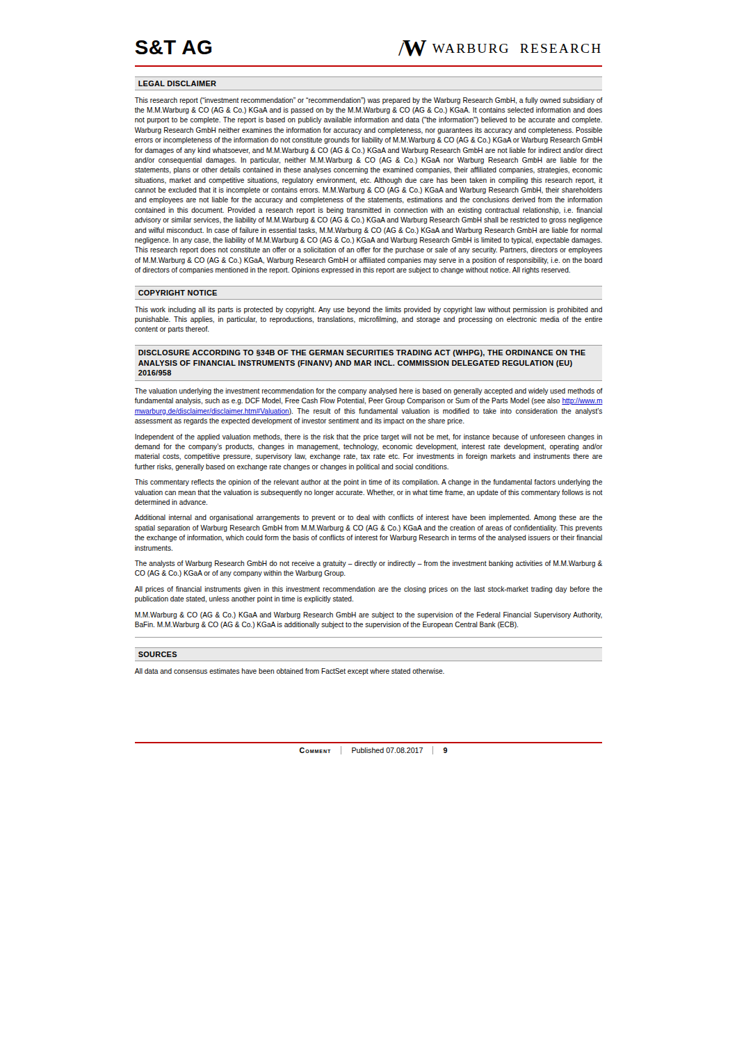S&T AG
/W WARBURG RESEARCH
LEGAL DISCLAIMER
This research report (“investment recommendation” or “recommendation”) was prepared by the Warburg Research GmbH, a fully owned subsidiary of the M.M.Warburg & CO (AG & Co.) KGaA and is passed on by the M.M.Warburg & CO (AG & Co.) KGaA. It contains selected information and does not purport to be complete. The report is based on publicly available information and data ("the information") believed to be accurate and complete. Warburg Research GmbH neither examines the information for accuracy and completeness, nor guarantees its accuracy and completeness. Possible errors or incompleteness of the information do not constitute grounds for liability of M.M.Warburg & CO (AG & Co.) KGaA or Warburg Research GmbH for damages of any kind whatsoever, and M.M.Warburg & CO (AG & Co.) KGaA and Warburg Research GmbH are not liable for indirect and/or direct and/or consequential damages. In particular, neither M.M.Warburg & CO (AG & Co.) KGaA nor Warburg Research GmbH are liable for the statements, plans or other details contained in these analyses concerning the examined companies, their affiliated companies, strategies, economic situations, market and competitive situations, regulatory environment, etc. Although due care has been taken in compiling this research report, it cannot be excluded that it is incomplete or contains errors. M.M.Warburg & CO (AG & Co.) KGaA and Warburg Research GmbH, their shareholders and employees are not liable for the accuracy and completeness of the statements, estimations and the conclusions derived from the information contained in this document. Provided a research report is being transmitted in connection with an existing contractual relationship, i.e. financial advisory or similar services, the liability of M.M.Warburg & CO (AG & Co.) KGaA and Warburg Research GmbH shall be restricted to gross negligence and wilful misconduct. In case of failure in essential tasks, M.M.Warburg & CO (AG & Co.) KGaA and Warburg Research GmbH are liable for normal negligence. In any case, the liability of M.M.Warburg & CO (AG & Co.) KGaA and Warburg Research GmbH is limited to typical, expectable damages. This research report does not constitute an offer or a solicitation of an offer for the purchase or sale of any security. Partners, directors or employees of M.M.Warburg & CO (AG & Co.) KGaA, Warburg Research GmbH or affiliated companies may serve in a position of responsibility, i.e. on the board of directors of companies mentioned in the report. Opinions expressed in this report are subject to change without notice. All rights reserved.
COPYRIGHT NOTICE
This work including all its parts is protected by copyright. Any use beyond the limits provided by copyright law without permission is prohibited and punishable. This applies, in particular, to reproductions, translations, microfilming, and storage and processing on electronic media of the entire content or parts thereof.
DISCLOSURE ACCORDING TO §34B OF THE GERMAN SECURITIES TRADING ACT (WHPG), THE ORDINANCE ON THE ANALYSIS OF FINANCIAL INSTRUMENTS (FINANV) AND MAR INCL. COMMISSION DELEGATED REGULATION (EU) 2016/958
The valuation underlying the investment recommendation for the company analysed here is based on generally accepted and widely used methods of fundamental analysis, such as e.g. DCF Model, Free Cash Flow Potential, Peer Group Comparison or Sum of the Parts Model (see also http://www.mmwarburg.de/disclaimer/disclaimer.htm#Valuation). The result of this fundamental valuation is modified to take into consideration the analyst’s assessment as regards the expected development of investor sentiment and its impact on the share price.
Independent of the applied valuation methods, there is the risk that the price target will not be met, for instance because of unforeseen changes in demand for the company’s products, changes in management, technology, economic development, interest rate development, operating and/or material costs, competitive pressure, supervisory law, exchange rate, tax rate etc. For investments in foreign markets and instruments there are further risks, generally based on exchange rate changes or changes in political and social conditions.
This commentary reflects the opinion of the relevant author at the point in time of its compilation. A change in the fundamental factors underlying the valuation can mean that the valuation is subsequently no longer accurate. Whether, or in what time frame, an update of this commentary follows is not determined in advance.
Additional internal and organisational arrangements to prevent or to deal with conflicts of interest have been implemented. Among these are the spatial separation of Warburg Research GmbH from M.M.Warburg & CO (AG & Co.) KGaA and the creation of areas of confidentiality. This prevents the exchange of information, which could form the basis of conflicts of interest for Warburg Research in terms of the analysed issuers or their financial instruments.
The analysts of Warburg Research GmbH do not receive a gratuity – directly or indirectly – from the investment banking activities of M.M.Warburg & CO (AG & Co.) KGaA or of any company within the Warburg Group.
All prices of financial instruments given in this investment recommendation are the closing prices on the last stock-market trading day before the publication date stated, unless another point in time is explicitly stated.
M.M.Warburg & CO (AG & Co.) KGaA and Warburg Research GmbH are subject to the supervision of the Federal Financial Supervisory Authority, BaFin. M.M.Warburg & CO (AG & Co.) KGaA is additionally subject to the supervision of the European Central Bank (ECB).
SOURCES
All data and consensus estimates have been obtained from FactSet except where stated otherwise.
Comment
Published 07.08.2017
9